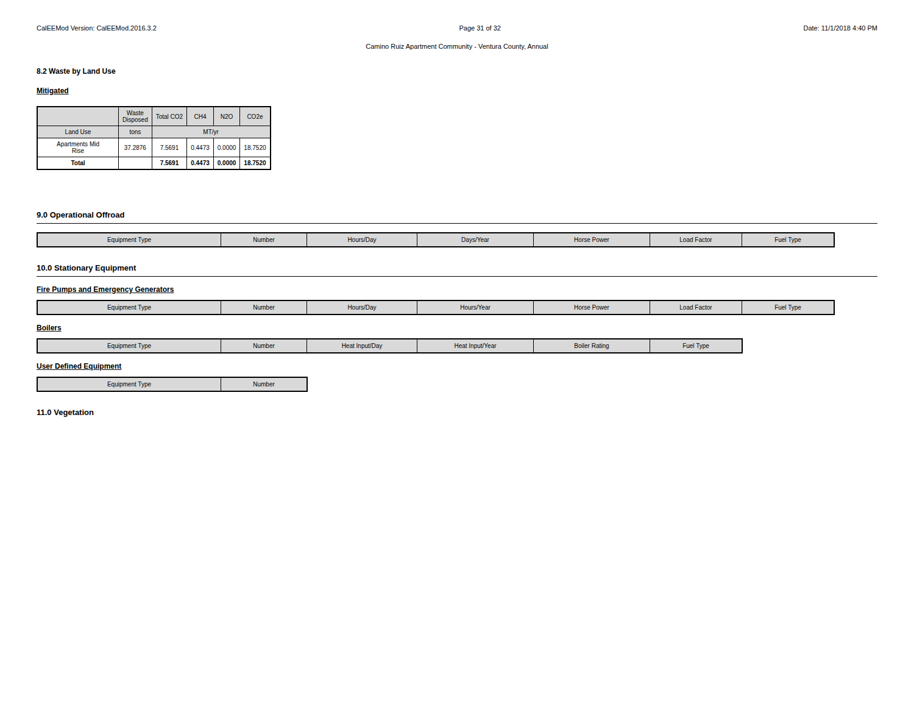CalEEMod Version: CalEEMod.2016.3.2
Page 31 of 32
Date: 11/1/2018 4:40 PM
Camino Ruiz Apartment Community - Ventura County, Annual
8.2 Waste by Land Use
Mitigated
| | Waste Disposed | Total CO2 | CH4 | N2O | CO2e |
| --- | --- | --- | --- | --- | --- |
| Land Use | tons | MT/yr |
| Apartments Mid Rise | 37.2876 | 7.5691 | 0.4473 | 0.0000 | 18.7520 |
| Total | | 7.5691 | 0.4473 | 0.0000 | 18.7520 |
9.0 Operational Offroad
| Equipment Type | Number | Hours/Day | Days/Year | Horse Power | Load Factor | Fuel Type |
| --- | --- | --- | --- | --- | --- | --- |
10.0 Stationary Equipment
Fire Pumps and Emergency Generators
| Equipment Type | Number | Hours/Day | Hours/Year | Horse Power | Load Factor | Fuel Type |
| --- | --- | --- | --- | --- | --- | --- |
Boilers
| Equipment Type | Number | Heat Input/Day | Heat Input/Year | Boiler Rating | Fuel Type |
| --- | --- | --- | --- | --- | --- |
User Defined Equipment
| Equipment Type | Number |
| --- | --- |
11.0 Vegetation